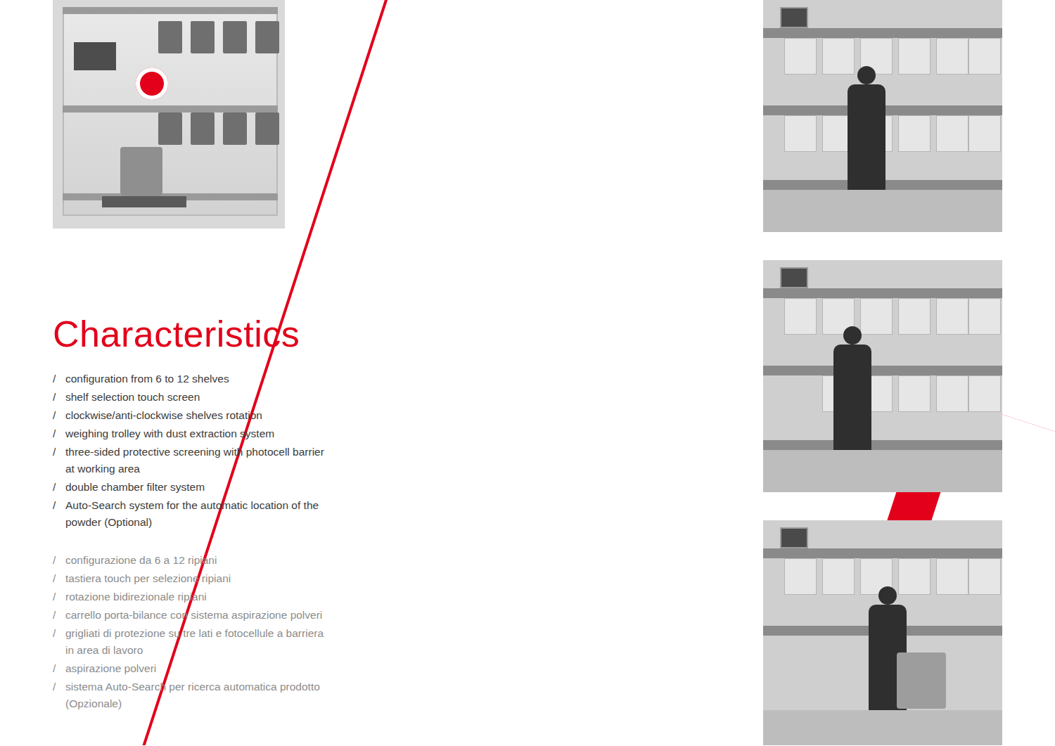Characteristics
configuration from 6 to 12 shelves
shelf selection touch screen
clockwise/anti-clockwise shelves rotation
weighing trolley with dust extraction system
three-sided protective screening with photocell barrierat working area
double chamber filter system
Auto-Search system for the automatic location of thepowder (Optional)
configurazione da 6 a 12 ripiani
tastiera touch per selezione ripiani
rotazione bidirezionale ripiani
carrello porta-bilance con sistema aspirazione polveri
grigliati di protezione su tre lati e fotocellule a barrierain area di lavoro
aspirazione polveri
sistema Auto-Search per ricerca automatica prodotto(Opzionale)